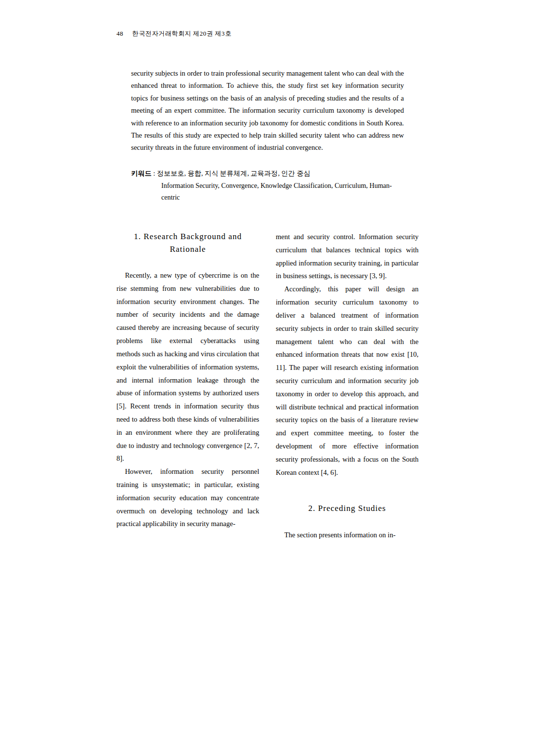48한국전자거래학회지 제20권 제3호
security subjects in order to train professional security management talent who can deal with the enhanced threat to information. To achieve this, the study first set key information security topics for business settings on the basis of an analysis of preceding studies and the results of a meeting of an expert committee. The information security curriculum taxonomy is developed with reference to an information security job taxonomy for domestic conditions in South Korea. The results of this study are expected to help train skilled security talent who can address new security threats in the future environment of industrial convergence.
키워드 : 정보보호, 융합, 지식 분류체계, 교육과정, 인간 중심 Information Security, Convergence, Knowledge Classification, Curriculum, Human-centric
1. Research Background and
Rationale
Recently, a new type of cybercrime is on the rise stemming from new vulnerabilities due to information security environment changes. The number of security incidents and the damage caused thereby are increasing because of security problems like external cyberattacks using methods such as hacking and virus circulation that exploit the vulnerabilities of information systems, and internal information leakage through the abuse of information systems by authorized users [5]. Recent trends in information security thus need to address both these kinds of vulnerabilities in an environment where they are proliferating due to industry and technology convergence [2, 7, 8].
However, information security personnel training is unsystematic; in particular, existing information security education may concentrate overmuch on developing technology and lack practical applicability in security manage-
ment and security control. Information security curriculum that balances technical topics with applied information security training, in particular in business settings, is necessary [3, 9].
Accordingly, this paper will design an information security curriculum taxonomy to deliver a balanced treatment of information security subjects in order to train skilled security management talent who can deal with the enhanced information threats that now exist [10, 11]. The paper will research existing information security curriculum and information security job taxonomy in order to develop this approach, and will distribute technical and practical information security topics on the basis of a literature review and expert committee meeting, to foster the development of more effective information security professionals, with a focus on the South Korean context [4, 6].
2. Preceding Studies
The section presents information on in-